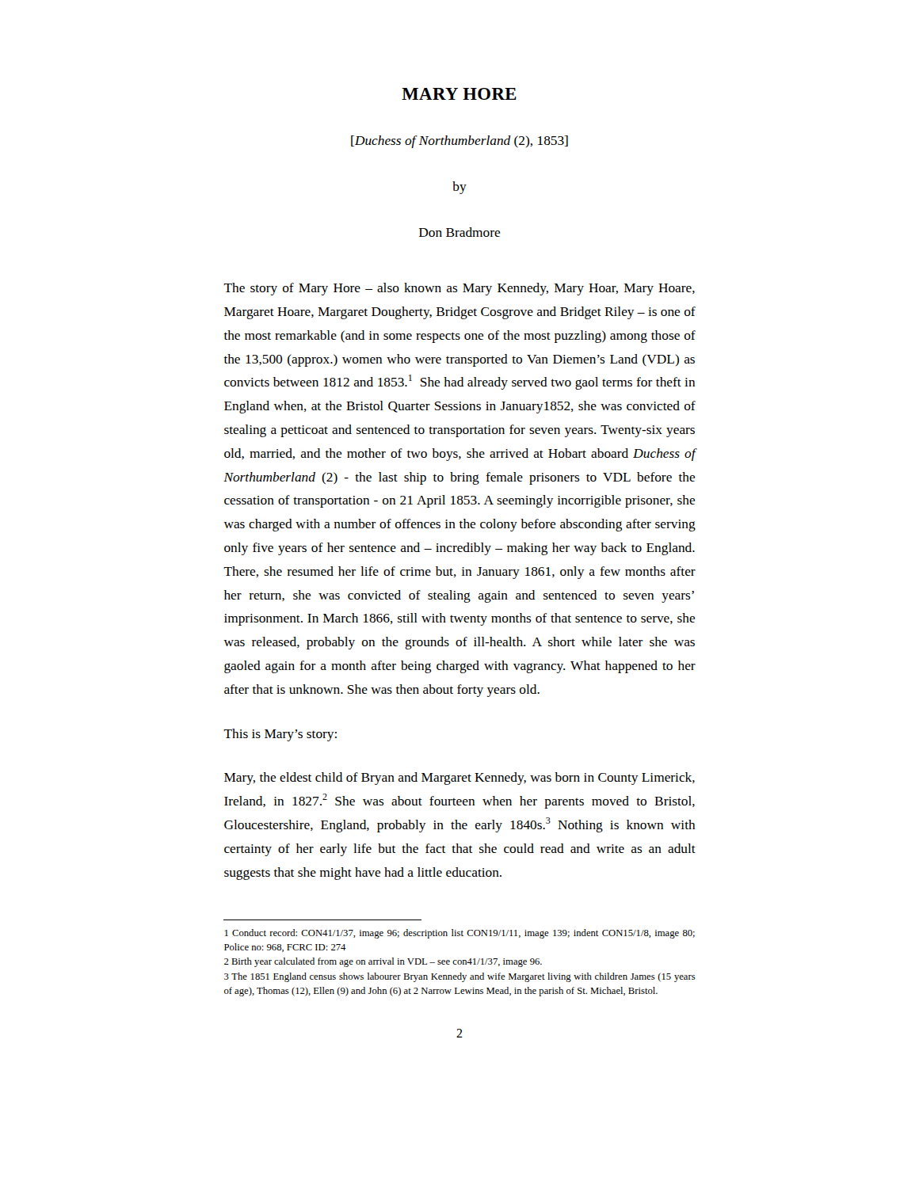MARY HORE
[Duchess of Northumberland (2), 1853]
by
Don Bradmore
The story of Mary Hore – also known as Mary Kennedy, Mary Hoar, Mary Hoare, Margaret Hoare, Margaret Dougherty, Bridget Cosgrove and Bridget Riley – is one of the most remarkable (and in some respects one of the most puzzling) among those of the 13,500 (approx.) women who were transported to Van Diemen’s Land (VDL) as convicts between 1812 and 1853.1 She had already served two gaol terms for theft in England when, at the Bristol Quarter Sessions in January1852, she was convicted of stealing a petticoat and sentenced to transportation for seven years. Twenty-six years old, married, and the mother of two boys, she arrived at Hobart aboard Duchess of Northumberland (2) - the last ship to bring female prisoners to VDL before the cessation of transportation - on 21 April 1853. A seemingly incorrigible prisoner, she was charged with a number of offences in the colony before absconding after serving only five years of her sentence and – incredibly – making her way back to England. There, she resumed her life of crime but, in January 1861, only a few months after her return, she was convicted of stealing again and sentenced to seven years’ imprisonment. In March 1866, still with twenty months of that sentence to serve, she was released, probably on the grounds of ill-health. A short while later she was gaoled again for a month after being charged with vagrancy. What happened to her after that is unknown. She was then about forty years old.
This is Mary’s story:
Mary, the eldest child of Bryan and Margaret Kennedy, was born in County Limerick, Ireland, in 1827.2 She was about fourteen when her parents moved to Bristol, Gloucestershire, England, probably in the early 1840s.3 Nothing is known with certainty of her early life but the fact that she could read and write as an adult suggests that she might have had a little education.
1 Conduct record: CON41/1/37, image 96; description list CON19/1/11, image 139; indent CON15/1/8, image 80; Police no: 968, FCRC ID: 274
2 Birth year calculated from age on arrival in VDL – see con41/1/37, image 96.
3 The 1851 England census shows labourer Bryan Kennedy and wife Margaret living with children James (15 years of age), Thomas (12), Ellen (9) and John (6) at 2 Narrow Lewins Mead, in the parish of St. Michael, Bristol.
2